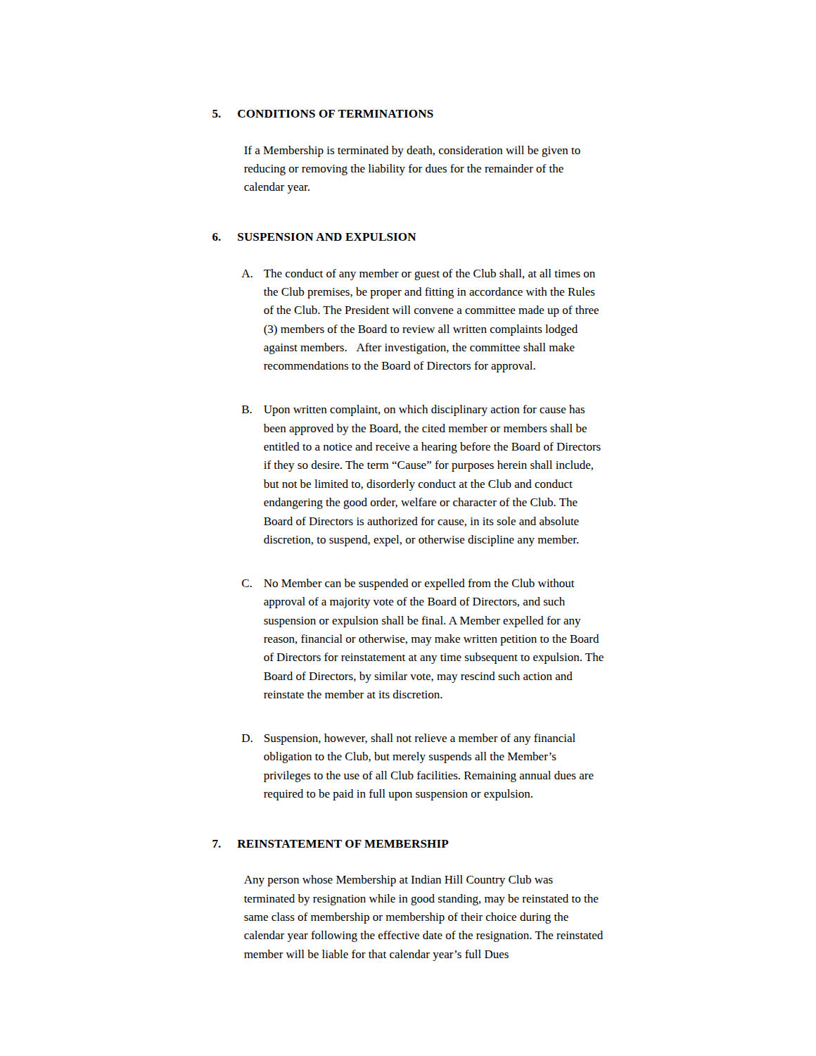5.
Conditions of Terminations
If a Membership is terminated by death, consideration will be given to reducing or removing the liability for dues for the remainder of the calendar year.
6.
Suspension and Expulsion
A. The conduct of any member or guest of the Club shall, at all times on the Club premises, be proper and fitting in accordance with the Rules of the Club. The President will convene a committee made up of three (3) members of the Board to review all written complaints lodged against members. After investigation, the committee shall make recommendations to the Board of Directors for approval.
B. Upon written complaint, on which disciplinary action for cause has been approved by the Board, the cited member or members shall be entitled to a notice and receive a hearing before the Board of Directors if they so desire. The term “Cause” for purposes herein shall include, but not be limited to, disorderly conduct at the Club and conduct endangering the good order, welfare or character of the Club. The Board of Directors is authorized for cause, in its sole and absolute discretion, to suspend, expel, or otherwise discipline any member.
C. No Member can be suspended or expelled from the Club without approval of a majority vote of the Board of Directors, and such suspension or expulsion shall be final. A Member expelled for any reason, financial or otherwise, may make written petition to the Board of Directors for reinstatement at any time subsequent to expulsion. The Board of Directors, by similar vote, may rescind such action and reinstate the member at its discretion.
D. Suspension, however, shall not relieve a member of any financial obligation to the Club, but merely suspends all the Member’s privileges to the use of all Club facilities. Remaining annual dues are required to be paid in full upon suspension or expulsion.
7.
Reinstatement of Membership
Any person whose Membership at Indian Hill Country Club was terminated by resignation while in good standing, may be reinstated to the same class of membership or membership of their choice during the calendar year following the effective date of the resignation. The reinstated member will be liable for that calendar year’s full Dues